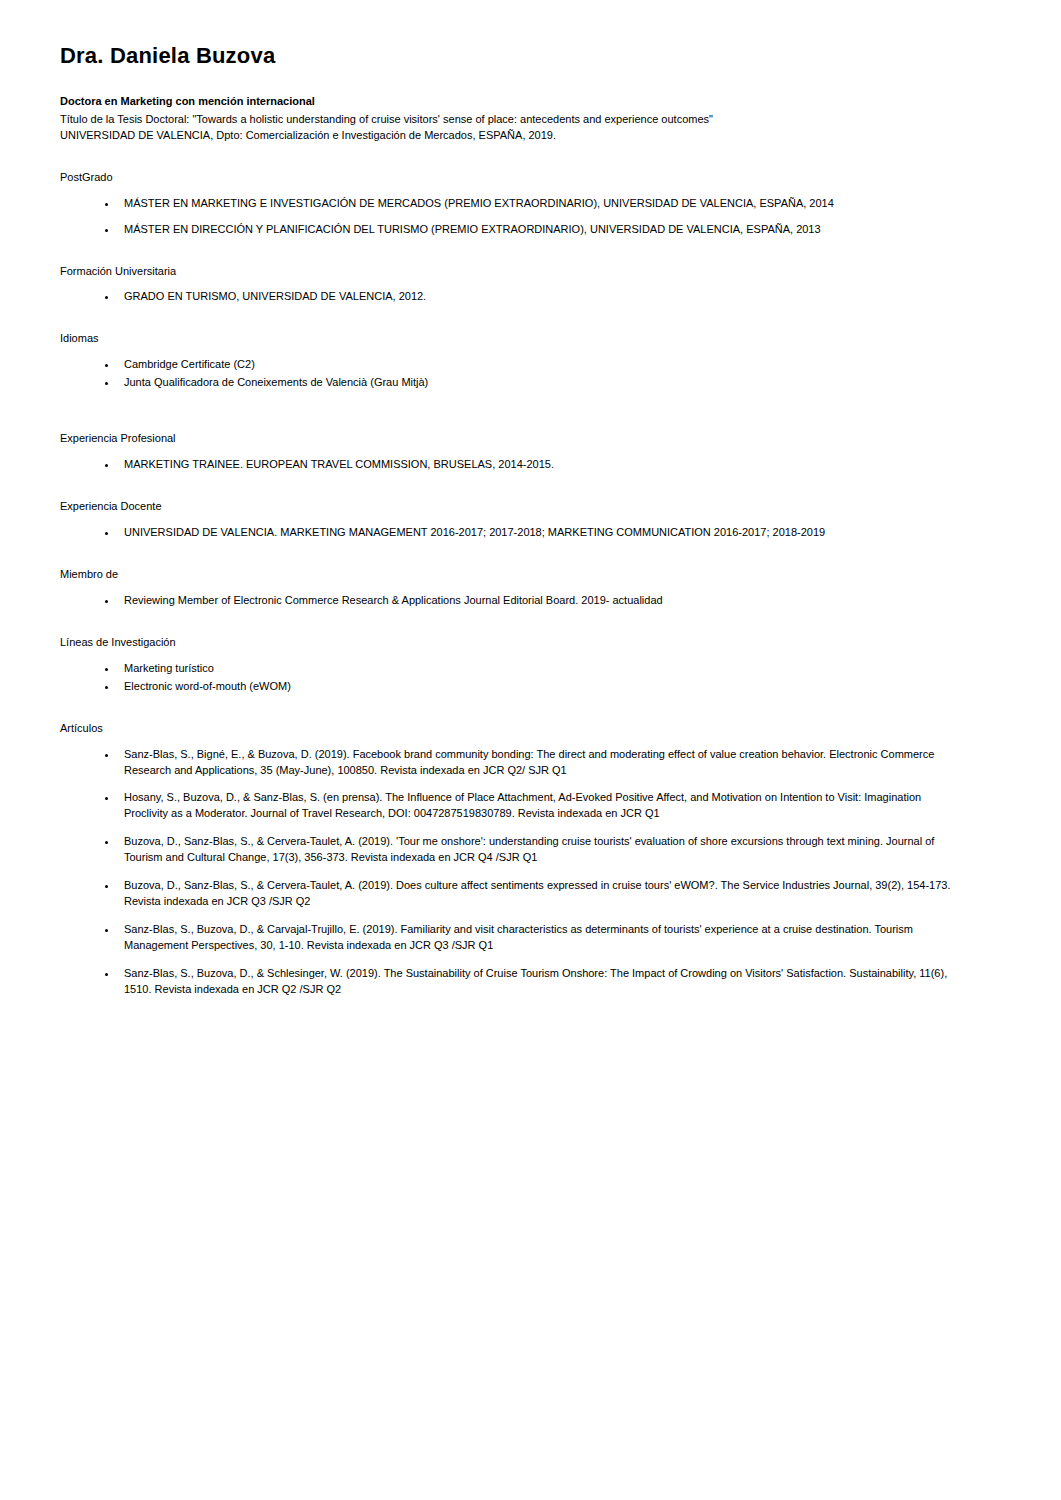Dra. Daniela Buzova
Doctora en Marketing con mención internacional
Título de la Tesis Doctoral: "Towards a holistic understanding of cruise visitors' sense of place: antecedents and experience outcomes"
UNIVERSIDAD DE VALENCIA, Dpto: Comercialización e Investigación de Mercados, ESPAÑA, 2019.
PostGrado
MÁSTER EN MARKETING E INVESTIGACIÓN DE MERCADOS (PREMIO EXTRAORDINARIO), UNIVERSIDAD DE VALENCIA, ESPAÑA, 2014
MÁSTER EN DIRECCIÓN Y PLANIFICACIÓN DEL TURISMO (PREMIO EXTRAORDINARIO), UNIVERSIDAD DE VALENCIA, ESPAÑA, 2013
Formación Universitaria
GRADO EN TURISMO, UNIVERSIDAD DE VALENCIA, 2012.
Idiomas
Cambridge Certificate (C2)
Junta Qualificadora de Coneixements de Valencià (Grau Mitjà)
Experiencia Profesional
MARKETING TRAINEE. EUROPEAN TRAVEL COMMISSION, BRUSELAS, 2014-2015.
Experiencia Docente
UNIVERSIDAD DE VALENCIA. MARKETING MANAGEMENT 2016-2017; 2017-2018; MARKETING COMMUNICATION 2016-2017; 2018-2019
Miembro de
Reviewing Member of Electronic Commerce Research & Applications Journal Editorial Board. 2019- actualidad
Líneas de Investigación
Marketing turístico
Electronic word-of-mouth (eWOM)
Artículos
Sanz-Blas, S., Bigné, E., & Buzova, D. (2019). Facebook brand community bonding: The direct and moderating effect of value creation behavior. Electronic Commerce Research and Applications, 35 (May-June), 100850. Revista indexada en JCR Q2/ SJR Q1
Hosany, S., Buzova, D., & Sanz-Blas, S. (en prensa). The Influence of Place Attachment, Ad-Evoked Positive Affect, and Motivation on Intention to Visit: Imagination Proclivity as a Moderator. Journal of Travel Research, DOI: 0047287519830789. Revista indexada en JCR Q1
Buzova, D., Sanz-Blas, S., & Cervera-Taulet, A. (2019). 'Tour me onshore': understanding cruise tourists' evaluation of shore excursions through text mining. Journal of Tourism and Cultural Change, 17(3), 356-373. Revista indexada en JCR Q4 /SJR Q1
Buzova, D., Sanz-Blas, S., & Cervera-Taulet, A. (2019). Does culture affect sentiments expressed in cruise tours' eWOM?. The Service Industries Journal, 39(2), 154-173. Revista indexada en JCR Q3 /SJR Q2
Sanz-Blas, S., Buzova, D., & Carvajal-Trujillo, E. (2019). Familiarity and visit characteristics as determinants of tourists' experience at a cruise destination. Tourism Management Perspectives, 30, 1-10. Revista indexada en JCR Q3 /SJR Q1
Sanz-Blas, S., Buzova, D., & Schlesinger, W. (2019). The Sustainability of Cruise Tourism Onshore: The Impact of Crowding on Visitors' Satisfaction. Sustainability, 11(6), 1510. Revista indexada en JCR Q2 /SJR Q2